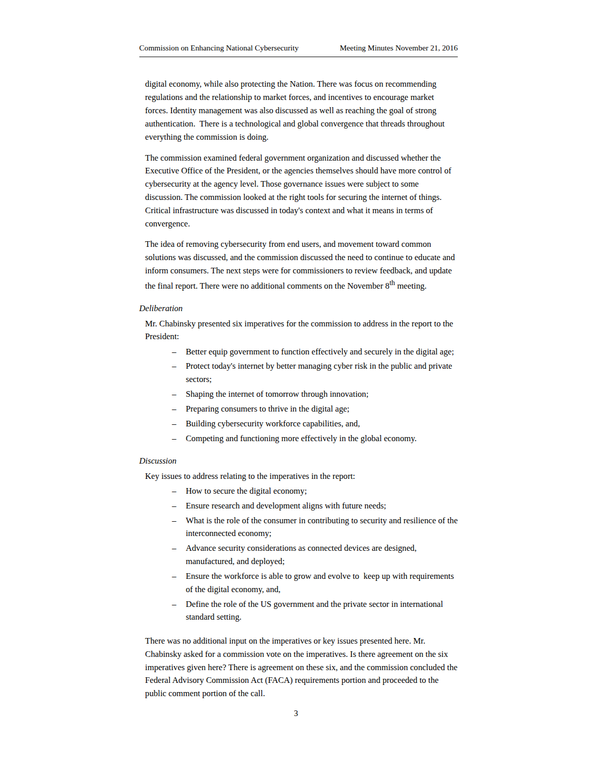Commission on Enhancing National Cybersecurity
Meeting Minutes November 21, 2016
digital economy, while also protecting the Nation. There was focus on recommending regulations and the relationship to market forces, and incentives to encourage market forces. Identity management was also discussed as well as reaching the goal of strong authentication. There is a technological and global convergence that threads throughout everything the commission is doing.
The commission examined federal government organization and discussed whether the Executive Office of the President, or the agencies themselves should have more control of cybersecurity at the agency level. Those governance issues were subject to some discussion. The commission looked at the right tools for securing the internet of things. Critical infrastructure was discussed in today's context and what it means in terms of convergence.
The idea of removing cybersecurity from end users, and movement toward common solutions was discussed, and the commission discussed the need to continue to educate and inform consumers. The next steps were for commissioners to review feedback, and update the final report. There were no additional comments on the November 8th meeting.
Deliberation
Mr. Chabinsky presented six imperatives for the commission to address in the report to the President:
Better equip government to function effectively and securely in the digital age;
Protect today's internet by better managing cyber risk in the public and private sectors;
Shaping the internet of tomorrow through innovation;
Preparing consumers to thrive in the digital age;
Building cybersecurity workforce capabilities, and,
Competing and functioning more effectively in the global economy.
Discussion
Key issues to address relating to the imperatives in the report:
How to secure the digital economy;
Ensure research and development aligns with future needs;
What is the role of the consumer in contributing to security and resilience of the interconnected economy;
Advance security considerations as connected devices are designed, manufactured, and deployed;
Ensure the workforce is able to grow and evolve to keep up with requirements of the digital economy, and,
Define the role of the US government and the private sector in international standard setting.
There was no additional input on the imperatives or key issues presented here. Mr. Chabinsky asked for a commission vote on the imperatives. Is there agreement on the six imperatives given here? There is agreement on these six, and the commission concluded the Federal Advisory Commission Act (FACA) requirements portion and proceeded to the public comment portion of the call.
3